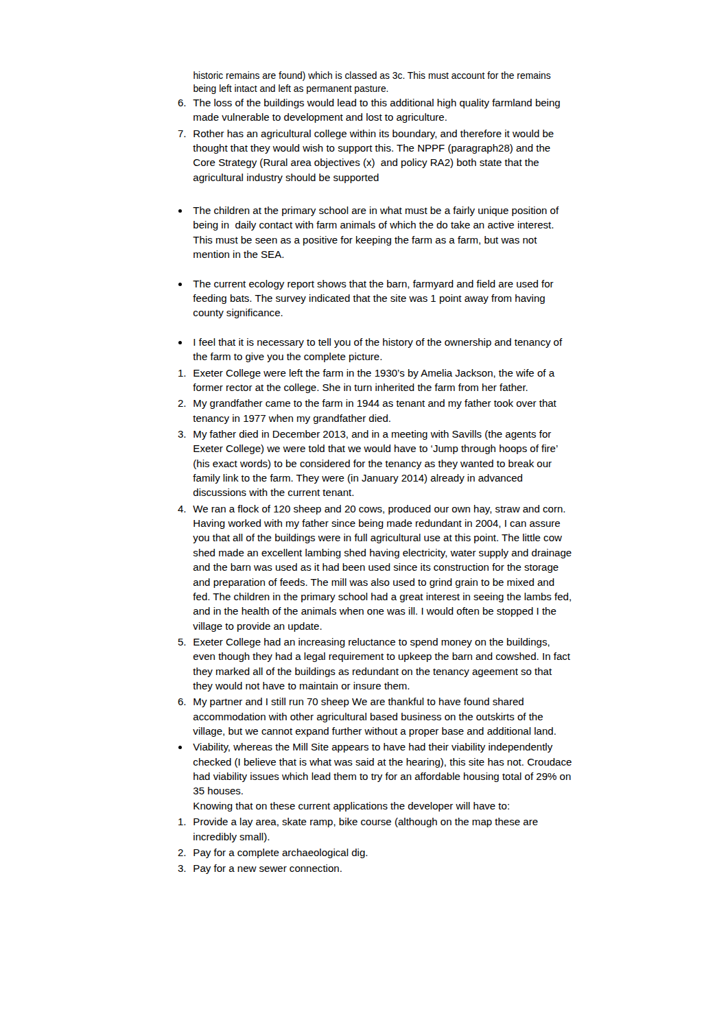historic remains are found) which is classed as 3c. This must account for the remains being left intact and left as permanent pasture.
The loss of the buildings would lead to this additional high quality farmland being made vulnerable to development and lost to agriculture.
Rother has an agricultural college within its boundary, and therefore it would be thought that they would wish to support this. The NPPF (paragraph28) and the Core Strategy (Rural area objectives (x) and policy RA2) both state that the agricultural industry should be supported
The children at the primary school are in what must be a fairly unique position of being in daily contact with farm animals of which the do take an active interest. This must be seen as a positive for keeping the farm as a farm, but was not mention in the SEA.
The current ecology report shows that the barn, farmyard and field are used for feeding bats. The survey indicated that the site was 1 point away from having county significance.
I feel that it is necessary to tell you of the history of the ownership and tenancy of the farm to give you the complete picture.
Exeter College were left the farm in the 1930’s by Amelia Jackson, the wife of a former rector at the college. She in turn inherited the farm from her father.
My grandfather came to the farm in 1944 as tenant and my father took over that tenancy in 1977 when my grandfather died.
My father died in December 2013, and in a meeting with Savills (the agents for Exeter College) we were told that we would have to ‘Jump through hoops of fire’ (his exact words) to be considered for the tenancy as they wanted to break our family link to the farm. They were (in January 2014) already in advanced discussions with the current tenant.
We ran a flock of 120 sheep and 20 cows, produced our own hay, straw and corn. Having worked with my father since being made redundant in 2004, I can assure you that all of the buildings were in full agricultural use at this point. The little cow shed made an excellent lambing shed having electricity, water supply and drainage and the barn was used as it had been used since its construction for the storage and preparation of feeds. The mill was also used to grind grain to be mixed and fed. The children in the primary school had a great interest in seeing the lambs fed, and in the health of the animals when one was ill. I would often be stopped I the village to provide an update.
Exeter College had an increasing reluctance to spend money on the buildings, even though they had a legal requirement to upkeep the barn and cowshed. In fact they marked all of the buildings as redundant on the tenancy ageement so that they would not have to maintain or insure them.
My partner and I still run 70 sheep We are thankful to have found shared accommodation with other agricultural based business on the outskirts of the village, but we cannot expand further without a proper base and additional land.
Viability, whereas the Mill Site appears to have had their viability independently checked (I believe that is what was said at the hearing), this site has not. Croudace had viability issues which lead them to try for an affordable housing total of 29% on 35 houses.
Knowing that on these current applications the developer will have to:
Provide a lay area, skate ramp, bike course (although on the map these are incredibly small).
Pay for a complete archaeological dig.
Pay for a new sewer connection.